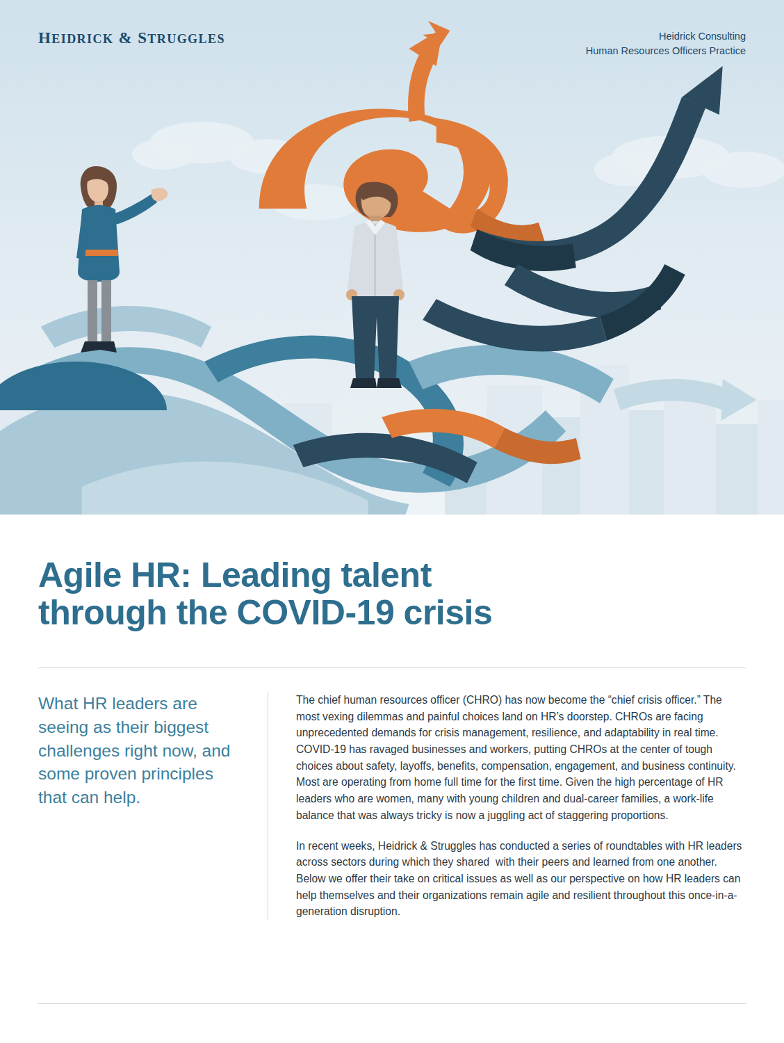HEIDRICK & STRUGGLES
Heidrick Consulting
Human Resources Officers Practice
Agile HR: Leading talent
through the COVID-19 crisis
What HR leaders are seeing as their biggest challenges right now, and some proven principles that can help.
The chief human resources officer (CHRO) has now become the “chief crisis officer.” The most vexing dilemmas and painful choices land on HR’s doorstep. CHROs are facing unprecedented demands for crisis management, resilience, and adaptability in real time. COVID-19 has ravaged businesses and workers, putting CHROs at the center of tough choices about safety, layoffs, benefits, compensation, engagement, and business continuity. Most are operating from home full time for the first time. Given the high percentage of HR leaders who are women, many with young children and dual-career families, a work-life balance that was always tricky is now a juggling act of staggering proportions.
In recent weeks, Heidrick & Struggles has conducted a series of roundtables with HR leaders across sectors during which they shared with their peers and learned from one another. Below we offer their take on critical issues as well as our perspective on how HR leaders can help themselves and their organizations remain agile and resilient throughout this once-in-a-generation disruption.